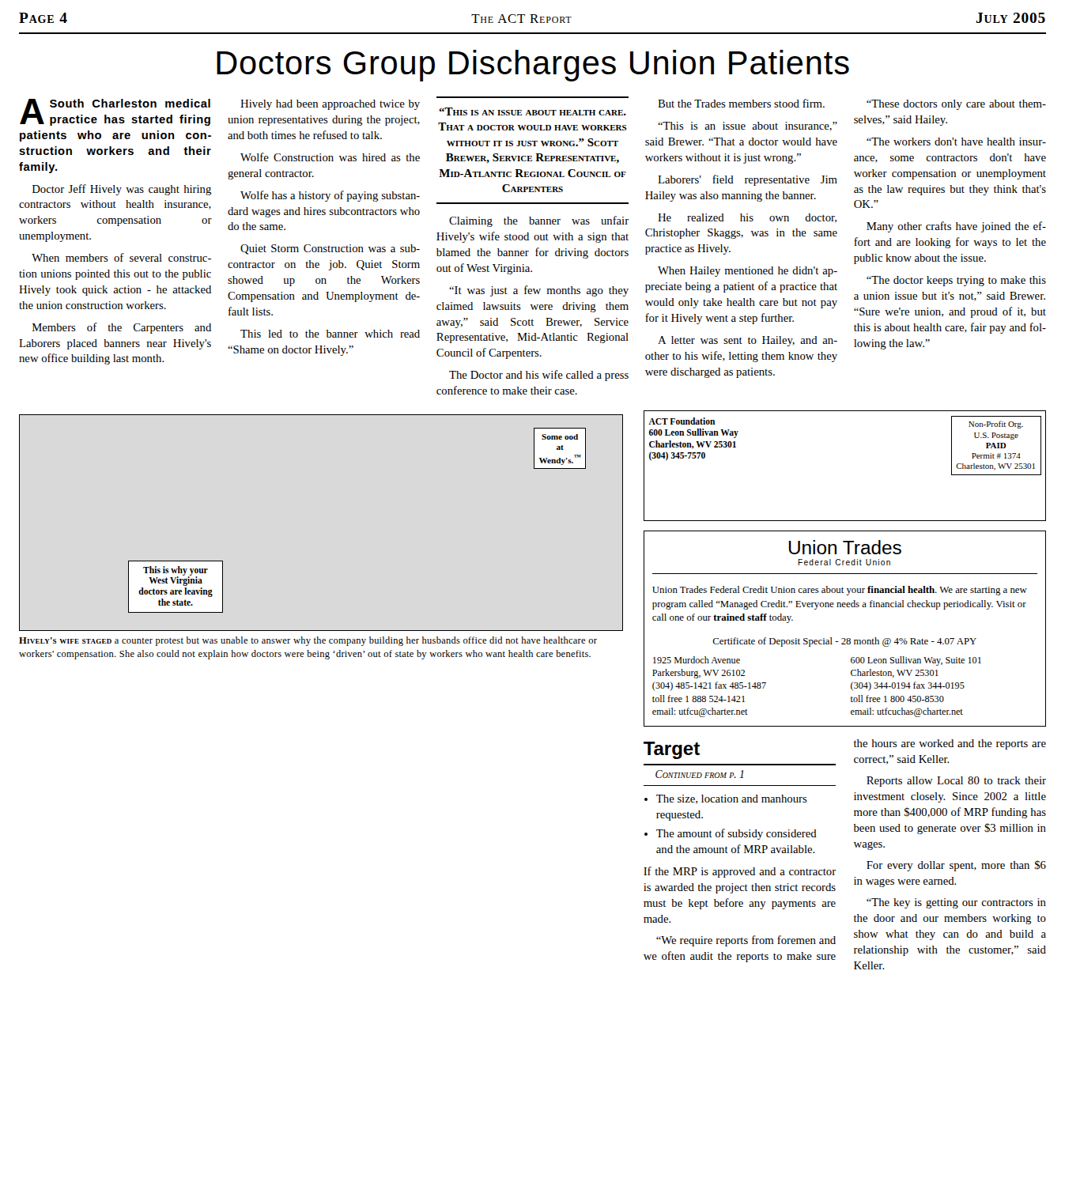Page 4 The ACT Report July 2005
Doctors Group Discharges Union Patients
ASouth Charleston medical practice has started firing patients who are union construction workers and their family.
Doctor Jeff Hively was caught hiring contractors without health insurance, workers compensation or unemployment.
When members of several construction unions pointed this out to the public Hively took quick action - he attacked the union construction workers.
Members of the Carpenters and Laborers placed banners near Hively's new office building last month.
Hively had been approached twice by union representatives during the project, and both times he refused to talk.
Wolfe Construction was hired as the general contractor.
Wolfe has a history of paying substandard wages and hires subcontractors who do the same.
Quiet Storm Construction was a subcontractor on the job. Quiet Storm showed up on the Workers Compensation and Unemployment default lists.
This led to the banner which read “Shame on doctor Hively.”
“This is an issue about health care. That a doctor would have workers without it is just wrong.” Scott Brewer, Service Representative, Mid-Atlantic Regional Council of Carpenters
Claiming the banner was unfair Hively's wife stood out with a sign that blamed the banner for driving doctors out of West Virginia.
“It was just a few months ago they claimed lawsuits were driving them away,” said Scott Brewer, Service Representative, Mid-Atlantic Regional Council of Carpenters.
The Doctor and his wife called a press conference to make their case.
But the Trades members stood firm.
“This is an issue about insurance,” said Brewer. “That a doctor would have workers without it is just wrong.”
Laborers' field representative Jim Hailey was also manning the banner.
He realized his own doctor, Christopher Skaggs, was in the same practice as Hively.
When Hailey mentioned he didn't appreciate being a patient of a practice that would only take health care but not pay for it Hively went a step further.
A letter was sent to Hailey, and another to his wife, letting them know they were discharged as patients.
“These doctors only care about themselves,” said Hailey.
“The workers don't have health insurance, some contractors don't have worker compensation or unemployment as the law requires but they think that's OK.”
Many other crafts have joined the effort and are looking for ways to let the public know about the issue.
“The doctor keeps trying to make this a union issue but it's not,” said Brewer. “Sure we're union, and proud of it, but this is about health care, fair pay and following the law.”
Some ood
at
Wendy's.™
This is why your West Virginia doctors are leaving the state.
Hively's wife staged a counter protest but was unable to answer why the company building her husbands office did not have healthcare or workers' compensation. She also could not explain how doctors were being ‘driven’ out of state by workers who want health care benefits.
Non-Profit Org.
U.S. Postage
PAID Permit # 1374
Charleston, WV 25301
ACT Foundation
600 Leon Sullivan Way
Charleston, WV 25301
(304) 345-7570
Union Trades Federal Credit Union
Union Trades Federal Credit Union cares about your financial health. We are starting a new program called “Managed Credit.” Everyone needs a financial checkup periodically. Visit or call one of our trained staff today.
Certificate of Deposit Special - 28 month @ 4% Rate - 4.07 APY
1925 Murdoch Avenue
Parkersburg, WV 26102
(304) 485-1421 fax 485-1487
toll free 1 888 524-1421
email: utfcu@charter.net
600 Leon Sullivan Way, Suite 101
Charleston, WV 25301
(304) 344-0194 fax 344-0195
toll free 1 800 450-8530
email: utfcuchas@charter.net
Target
Continued from p. 1
The size, location and manhours requested.
The amount of subsidy considered and the amount of MRP available.
If the MRP is approved and a contractor is awarded the project then strict records must be kept before any payments are made.
“We require reports from foremen and we often audit the reports to make sure the hours are worked and the reports are correct,” said Keller.
Reports allow Local 80 to track their investment closely. Since 2002 a little more than $400,000 of MRP funding has been used to generate over $3 million in wages.
For every dollar spent, more than $6 in wages were earned.
“The key is getting our contractors in the door and our members working to show what they can do and build a relationship with the customer,” said Keller.